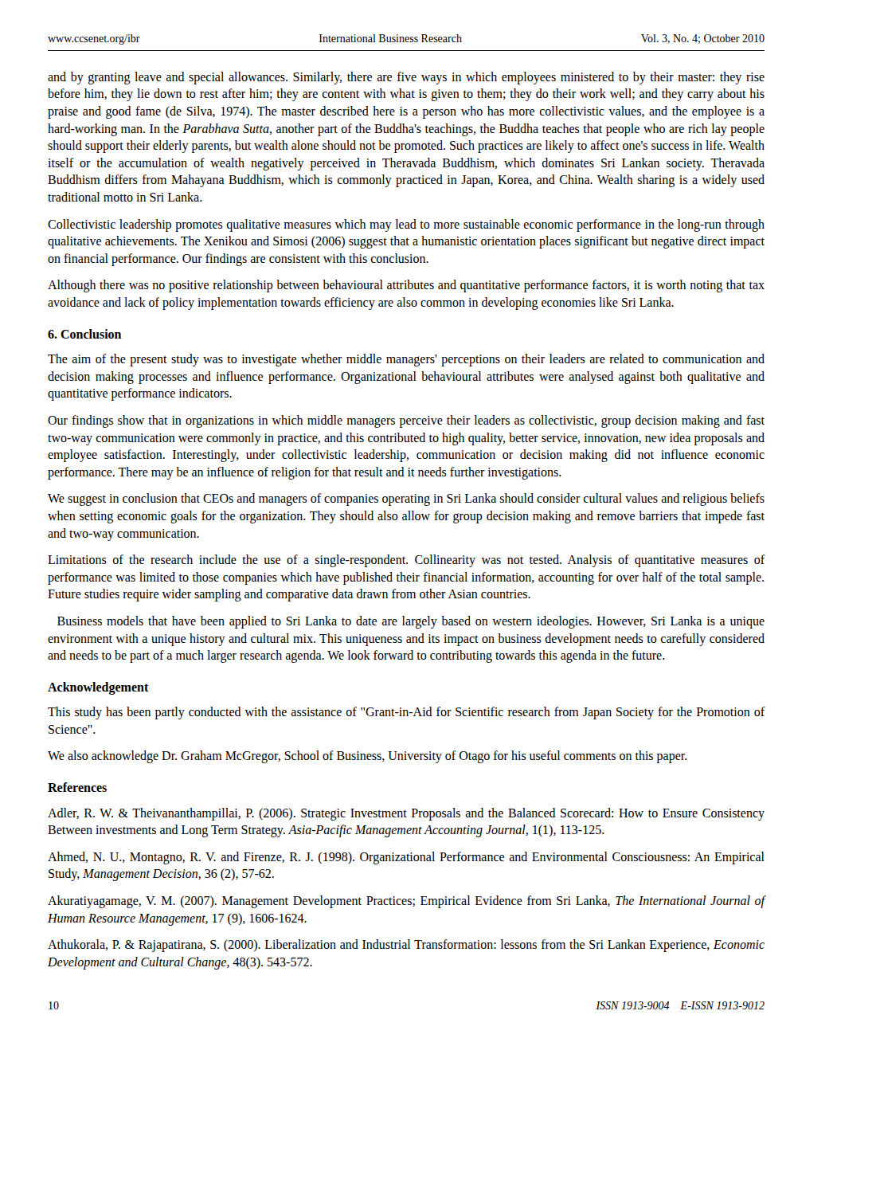www.ccsenet.org/ibr International Business Research Vol. 3, No. 4; October 2010
and by granting leave and special allowances. Similarly, there are five ways in which employees ministered to by their master: they rise before him, they lie down to rest after him; they are content with what is given to them; they do their work well; and they carry about his praise and good fame (de Silva, 1974). The master described here is a person who has more collectivistic values, and the employee is a hard-working man. In the Parabhava Sutta, another part of the Buddha's teachings, the Buddha teaches that people who are rich lay people should support their elderly parents, but wealth alone should not be promoted. Such practices are likely to affect one's success in life. Wealth itself or the accumulation of wealth negatively perceived in Theravada Buddhism, which dominates Sri Lankan society. Theravada Buddhism differs from Mahayana Buddhism, which is commonly practiced in Japan, Korea, and China. Wealth sharing is a widely used traditional motto in Sri Lanka.
Collectivistic leadership promotes qualitative measures which may lead to more sustainable economic performance in the long-run through qualitative achievements. The Xenikou and Simosi (2006) suggest that a humanistic orientation places significant but negative direct impact on financial performance. Our findings are consistent with this conclusion.
Although there was no positive relationship between behavioural attributes and quantitative performance factors, it is worth noting that tax avoidance and lack of policy implementation towards efficiency are also common in developing economies like Sri Lanka.
6. Conclusion
The aim of the present study was to investigate whether middle managers' perceptions on their leaders are related to communication and decision making processes and influence performance. Organizational behavioural attributes were analysed against both qualitative and quantitative performance indicators.
Our findings show that in organizations in which middle managers perceive their leaders as collectivistic, group decision making and fast two-way communication were commonly in practice, and this contributed to high quality, better service, innovation, new idea proposals and employee satisfaction. Interestingly, under collectivistic leadership, communication or decision making did not influence economic performance. There may be an influence of religion for that result and it needs further investigations.
We suggest in conclusion that CEOs and managers of companies operating in Sri Lanka should consider cultural values and religious beliefs when setting economic goals for the organization. They should also allow for group decision making and remove barriers that impede fast and two-way communication.
Limitations of the research include the use of a single-respondent. Collinearity was not tested. Analysis of quantitative measures of performance was limited to those companies which have published their financial information, accounting for over half of the total sample. Future studies require wider sampling and comparative data drawn from other Asian countries.
Business models that have been applied to Sri Lanka to date are largely based on western ideologies. However, Sri Lanka is a unique environment with a unique history and cultural mix. This uniqueness and its impact on business development needs to carefully considered and needs to be part of a much larger research agenda. We look forward to contributing towards this agenda in the future.
Acknowledgement
This study has been partly conducted with the assistance of "Grant-in-Aid for Scientific research from Japan Society for the Promotion of Science".
We also acknowledge Dr. Graham McGregor, School of Business, University of Otago for his useful comments on this paper.
References
Adler, R. W. & Theivananthampillai, P. (2006). Strategic Investment Proposals and the Balanced Scorecard: How to Ensure Consistency Between investments and Long Term Strategy. Asia-Pacific Management Accounting Journal, 1(1), 113-125.
Ahmed, N. U., Montagno, R. V. and Firenze, R. J. (1998). Organizational Performance and Environmental Consciousness: An Empirical Study, Management Decision, 36 (2), 57-62.
Akuratiyagamage, V. M. (2007). Management Development Practices; Empirical Evidence from Sri Lanka, The International Journal of Human Resource Management, 17 (9), 1606-1624.
Athukorala, P. & Rajapatirana, S. (2000). Liberalization and Industrial Transformation: lessons from the Sri Lankan Experience, Economic Development and Cultural Change, 48(3). 543-572.
10 ISSN 1913-9004 E-ISSN 1913-9012